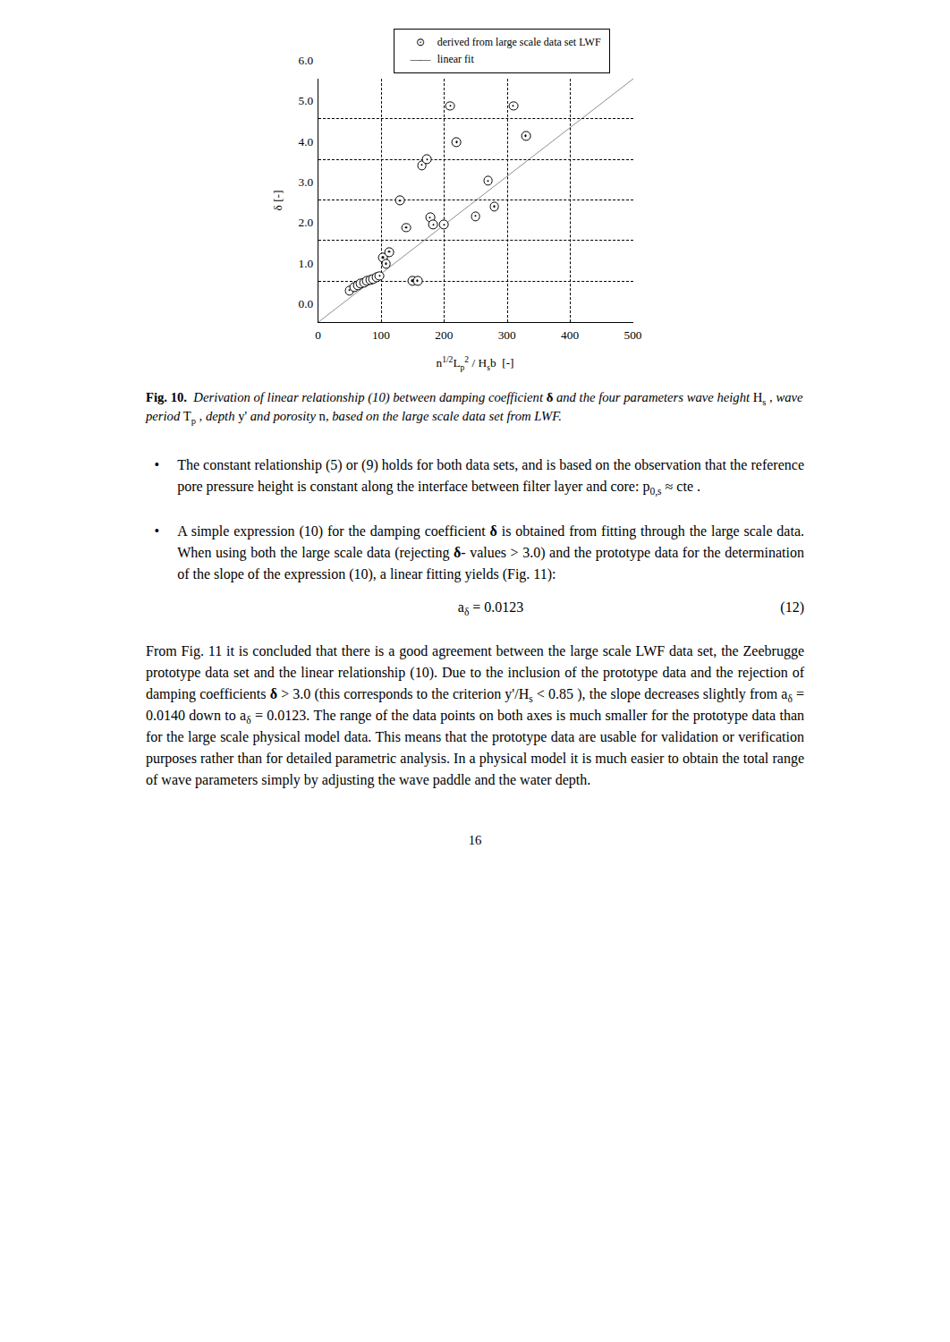⊙derived from large scale data set LWF
——linear fit
δ [-] 6.0 5.0 4.0 3.0 2.0 1.0 0.0 0 100 200 300 400 500
n1/2Lp2 / Hsb [-]
Fig. 10. Derivation of linear relationship (10) between damping coefficient δ and the four parameters wave height Hs , wave period Tp , depth y' and porosity n, based on the large scale data set from LWF.
The constant relationship (5) or (9) holds for both data sets, and is based on the observation that the reference pore pressure height is constant along the interface between filter layer and core: p0,s ≈ cte .
A simple expression (10) for the damping coefficient δ is obtained from fitting through the large scale data. When using both the large scale data (rejecting δ- values > 3.0) and the prototype data for the determination of the slope of the expression (10), a linear fitting yields (Fig. 11):
aδ = 0.0123 (12)
From Fig. 11 it is concluded that there is a good agreement between the large scale LWF data set, the Zeebrugge prototype data set and the linear relationship (10). Due to the inclusion of the prototype data and the rejection of damping coefficients δ > 3.0 (this corresponds to the criterion y'/Hs < 0.85 ), the slope decreases slightly from aδ = 0.0140 down to aδ = 0.0123. The range of the data points on both axes is much smaller for the prototype data than for the large scale physical model data. This means that the prototype data are usable for validation or verification purposes rather than for detailed parametric analysis. In a physical model it is much easier to obtain the total range of wave parameters simply by adjusting the wave paddle and the water depth.
16